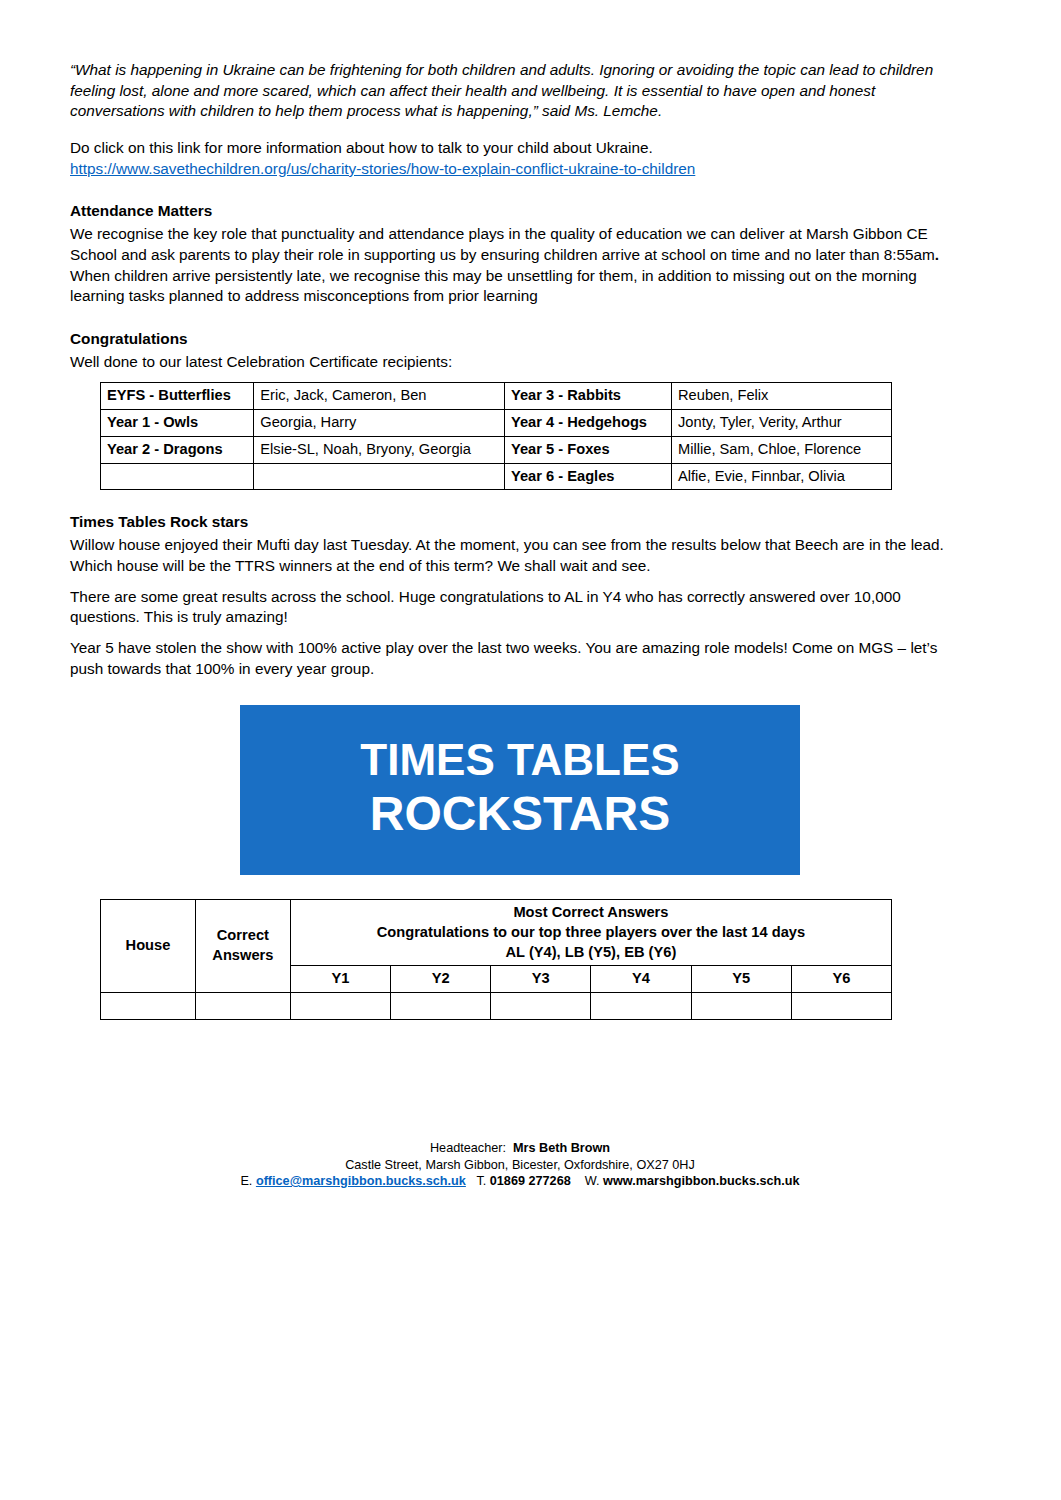“What is happening in Ukraine can be frightening for both children and adults. Ignoring or avoiding the topic can lead to children feeling lost, alone and more scared, which can affect their health and wellbeing. It is essential to have open and honest conversations with children to help them process what is happening,” said Ms. Lemche.
Do click on this link for more information about how to talk to your child about Ukraine.
https://www.savethechildren.org/us/charity-stories/how-to-explain-conflict-ukraine-to-children
Attendance Matters
We recognise the key role that punctuality and attendance plays in the quality of education we can deliver at Marsh Gibbon CE School and ask parents to play their role in supporting us by ensuring children arrive at school on time and no later than 8:55am. When children arrive persistently late, we recognise this may be unsettling for them, in addition to missing out on the morning learning tasks planned to address misconceptions from prior learning
Congratulations
Well done to our latest Celebration Certificate recipients:
| EYFS - Butterflies | Eric, Jack, Cameron, Ben | Year 3 - Rabbits | Reuben, Felix |
| Year 1 - Owls | Georgia, Harry | Year 4 - Hedgehogs | Jonty, Tyler, Verity, Arthur |
| Year 2 - Dragons | Elsie-SL, Noah, Bryony, Georgia | Year 5 - Foxes | Millie, Sam, Chloe, Florence |
| | | Year 6 - Eagles | Alfie, Evie, Finnbar, Olivia |
Times Tables Rock stars
Willow house enjoyed their Mufti day last Tuesday. At the moment, you can see from the results below that Beech are in the lead. Which house will be the TTRS winners at the end of this term? We shall wait and see.
There are some great results across the school. Huge congratulations to AL in Y4 who has correctly answered over 10,000 questions. This is truly amazing!
Year 5 have stolen the show with 100% active play over the last two weeks. You are amazing role models! Come on MGS – let’s push towards that 100% in every year group.
| House | Correct Answers | Most Correct Answers Congratulations to our top three players over the last 14 days AL (Y4), LB (Y5), EB (Y6) |
| --- | --- | --- |
| Y1 | Y2 | Y3 | Y4 | Y5 | Y6 |
Headteacher: Mrs Beth Brown
Castle Street, Marsh Gibbon, Bicester, Oxfordshire, OX27 0HJ
E. office@marshgibbon.bucks.sch.uk T. 01869 277268 W. www.marshgibbon.bucks.sch.uk